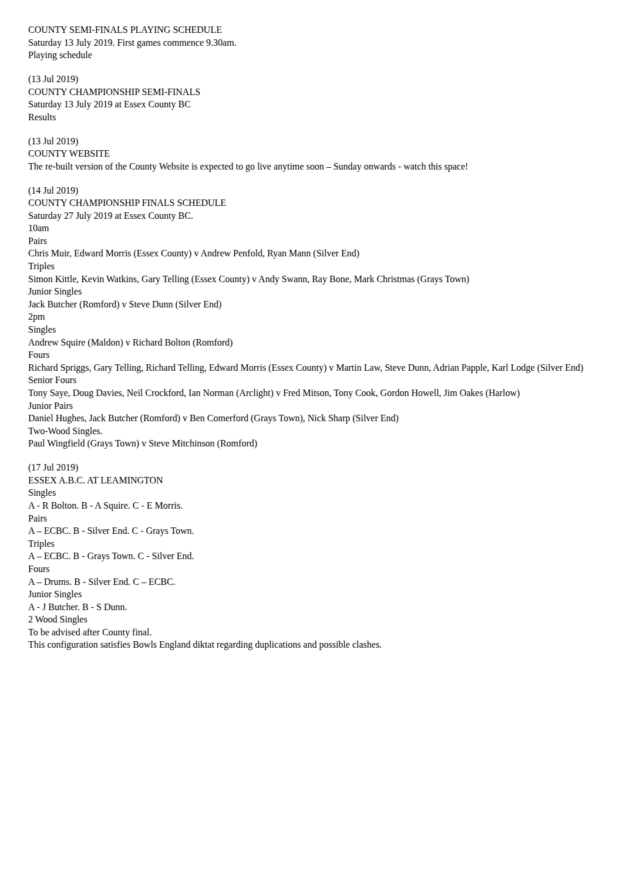COUNTY SEMI-FINALS PLAYING SCHEDULE
Saturday 13 July 2019. First games commence 9.30am.
Playing schedule
(13 Jul 2019)
COUNTY CHAMPIONSHIP SEMI-FINALS
Saturday 13 July 2019 at Essex County BC
Results
(13 Jul 2019)
COUNTY WEBSITE
The re-built version of the County Website is expected to go live anytime soon – Sunday onwards - watch this space!
(14 Jul 2019)
COUNTY CHAMPIONSHIP FINALS SCHEDULE
Saturday 27 July 2019 at Essex County BC.
10am
Pairs
Chris Muir, Edward Morris (Essex County) v Andrew Penfold, Ryan Mann (Silver End)
Triples
Simon Kittle, Kevin Watkins, Gary Telling (Essex County) v Andy Swann, Ray Bone, Mark Christmas (Grays Town)
Junior Singles
Jack Butcher (Romford) v Steve Dunn (Silver End)
2pm
Singles
Andrew Squire (Maldon) v Richard Bolton (Romford)
Fours
Richard Spriggs, Gary Telling, Richard Telling, Edward Morris (Essex County) v Martin Law, Steve Dunn, Adrian Papple, Karl Lodge (Silver End)
Senior Fours
Tony Saye, Doug Davies, Neil Crockford, Ian Norman (Arclight) v Fred Mitson, Tony Cook, Gordon Howell, Jim Oakes (Harlow)
Junior Pairs
Daniel Hughes, Jack Butcher (Romford) v Ben Comerford (Grays Town), Nick Sharp (Silver End)
Two-Wood Singles.
Paul Wingfield (Grays Town) v Steve Mitchinson (Romford)
(17 Jul 2019)
ESSEX A.B.C. AT LEAMINGTON
Singles
A - R Bolton. B - A Squire. C - E Morris.
Pairs
A – ECBC. B - Silver End. C - Grays Town.
Triples
A – ECBC. B - Grays Town. C - Silver End.
Fours
A – Drums. B - Silver End. C – ECBC.
Junior Singles
A - J Butcher. B - S Dunn.
2 Wood Singles
To be advised after County final.
This configuration satisfies Bowls England diktat regarding duplications and possible clashes.